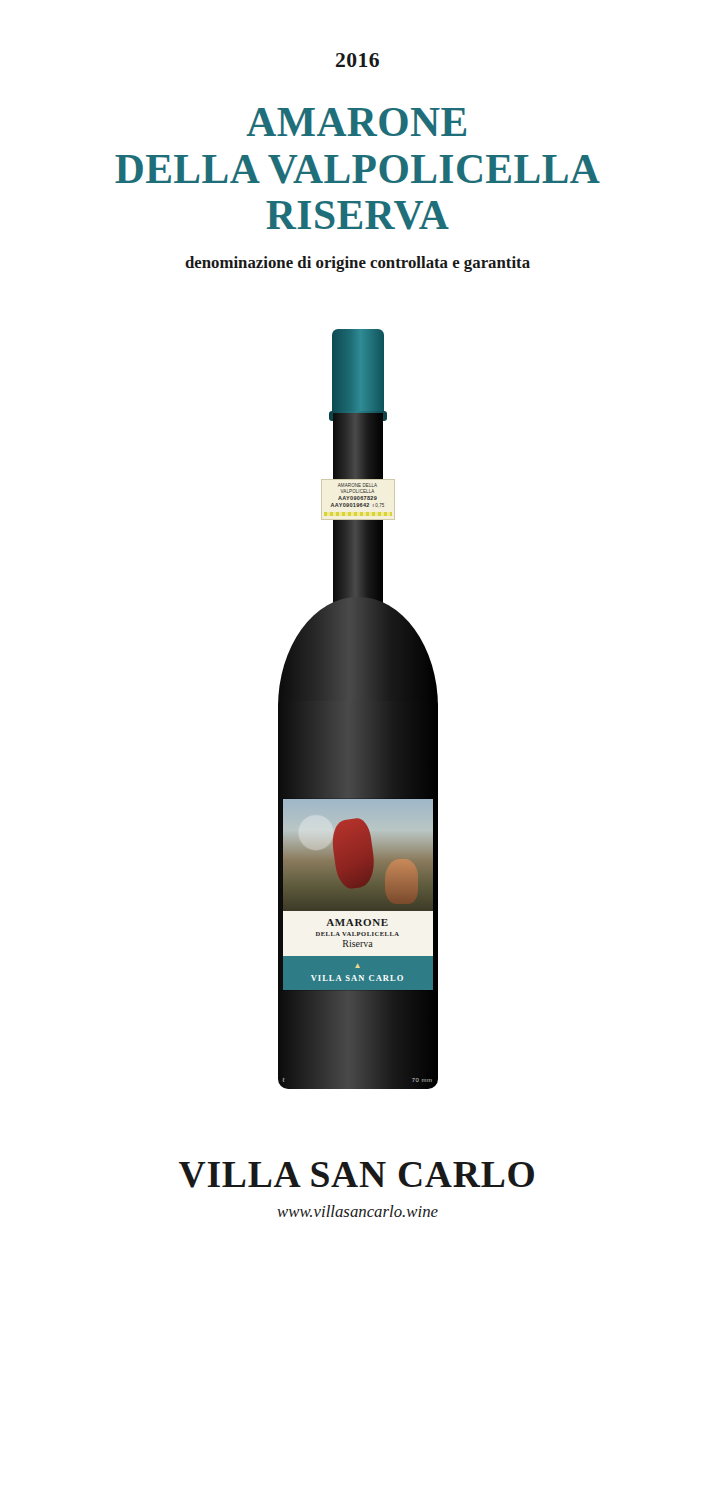2016
Amarone
della Valpolicella
Riserva
denominazione di origine controllata e garantita
AMARONE DELLA
VALPOLICELLA
AAY09067829
AAY09019642 ℓ 0,75
AMARONE
DELLA VALPOLICELLA
Riserva
▲
VILLA SAN CARLO
ℓ 70 mm
VILLA SAN CARLO
www.villasancarlo.wine